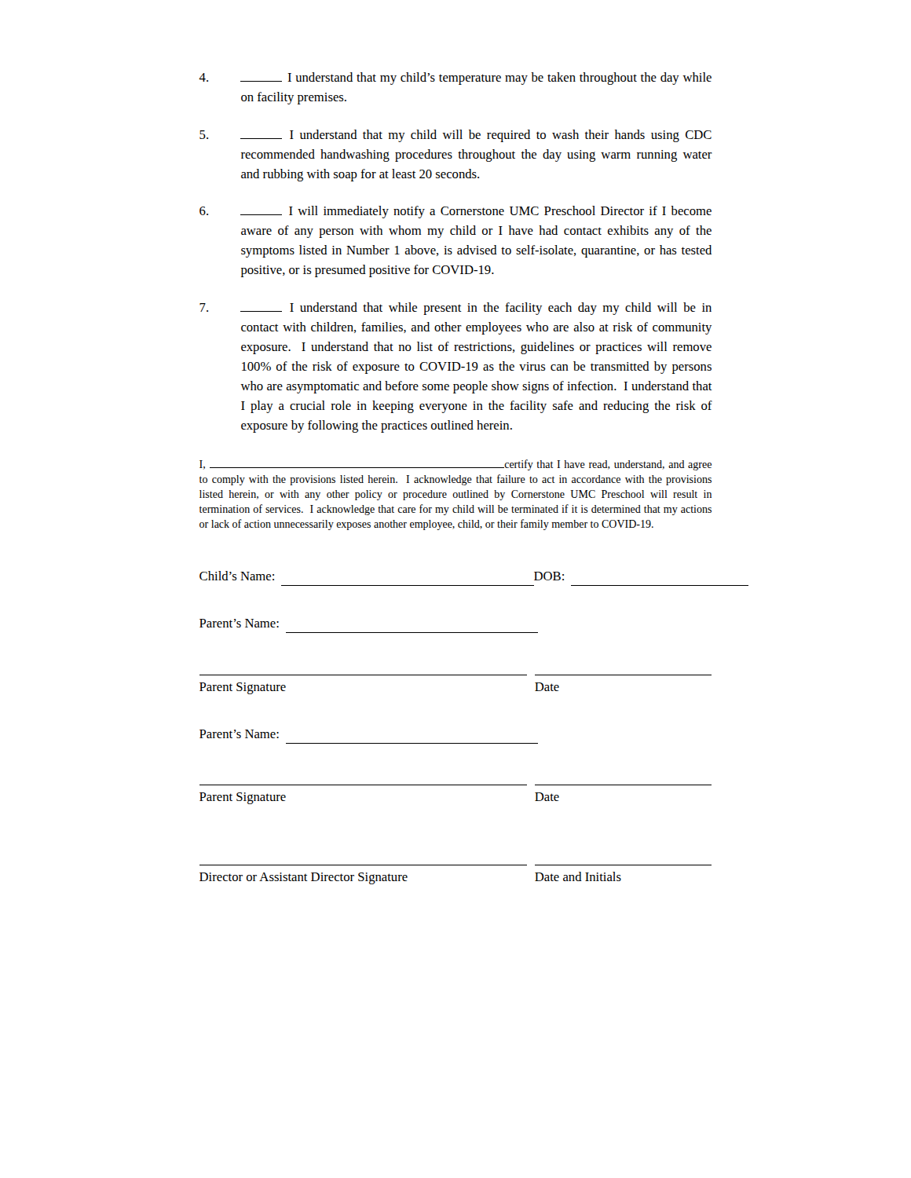4. I understand that my child’s temperature may be taken throughout the day while on facility premises.
5. I understand that my child will be required to wash their hands using CDC recommended handwashing procedures throughout the day using warm running water and rubbing with soap for at least 20 seconds.
6. I will immediately notify a Cornerstone UMC Preschool Director if I become aware of any person with whom my child or I have had contact exhibits any of the symptoms listed in Number 1 above, is advised to self-isolate, quarantine, or has tested positive, or is presumed positive for COVID-19.
7. I understand that while present in the facility each day my child will be in contact with children, families, and other employees who are also at risk of community exposure. I understand that no list of restrictions, guidelines or practices will remove 100% of the risk of exposure to COVID-19 as the virus can be transmitted by persons who are asymptomatic and before some people show signs of infection. I understand that I play a crucial role in keeping everyone in the facility safe and reducing the risk of exposure by following the practices outlined herein.
I, certify that I have read, understand, and agree to comply with the provisions listed herein. I acknowledge that failure to act in accordance with the provisions listed herein, or with any other policy or procedure outlined by Cornerstone UMC Preschool will result in termination of services. I acknowledge that care for my child will be terminated if it is determined that my actions or lack of action unnecessarily exposes another employee, child, or their family member to COVID-19.
Child’s Name: DOB:
Parent’s Name:
Parent Signature
Date
Parent’s Name:
Parent Signature
Date
Director or Assistant Director Signature
Date and Initials